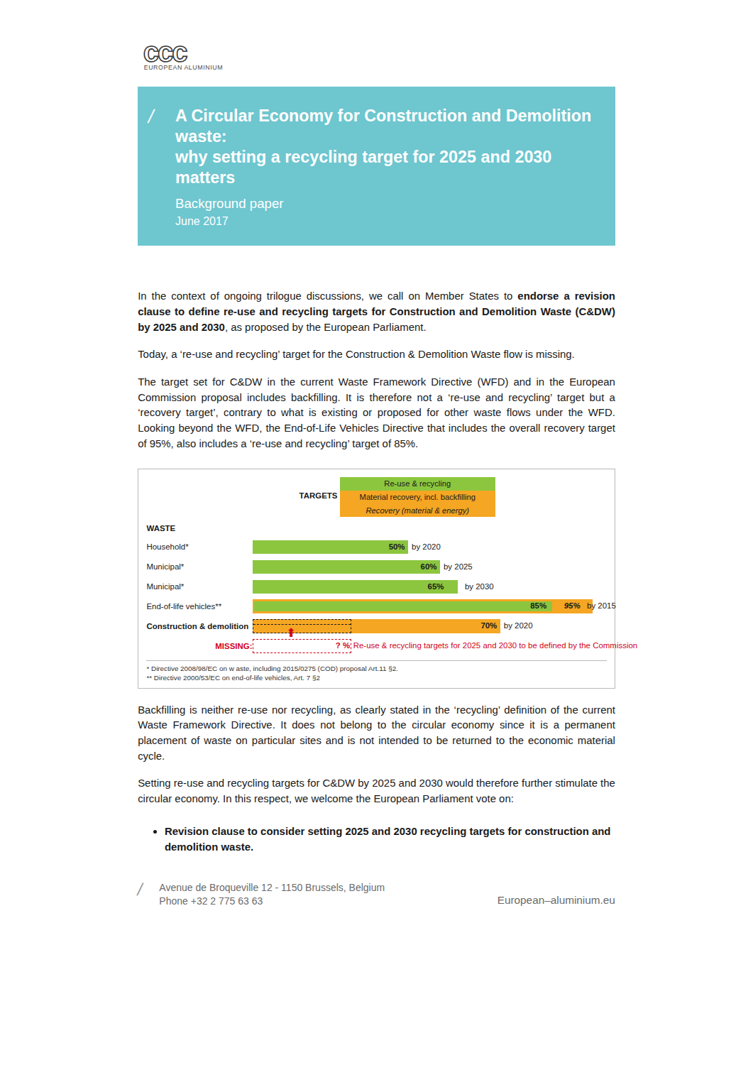ccc EUROPEAN ALUMINIUM
/
A Circular Economy for Construction and Demolition waste:
why setting a recycling target for 2025 and 2030 matters
Background paper
June 2017
In the context of ongoing trilogue discussions, we call on Member States to endorse a revision clause to define re-use and recycling targets for Construction and Demolition Waste (C&DW) by 2025 and 2030, as proposed by the European Parliament.
Today, a ‘re-use and recycling’ target for the Construction & Demolition Waste flow is missing.
The target set for C&DW in the current Waste Framework Directive (WFD) and in the European Commission proposal includes backfilling. It is therefore not a ‘re-use and recycling’ target but a ‘recovery target’, contrary to what is existing or proposed for other waste flows under the WFD. Looking beyond the WFD, the End-of-Life Vehicles Directive that includes the overall recovery target of 95%, also includes a ‘re-use and recycling’ target of 85%.
Re-use & recycling
Material recovery, incl. backfilling
Recovery (material & energy)
TARGETS
| WASTE | |
| Household* | 50% by 2020 |
| Municipal* | 60% by 2025 |
| Municipal* | 65% by 2030 |
| End-of-life vehicles** | 85% 95% by 2015 |
| Construction & demolition | 70% by 2020 |
| MISSING: | ⬆ ? % Re-use & recycling targets for 2025 and 2030 to be defined by the Commission |
* Directive 2008/98/EC on w aste, including 2015/0275 (COD) proposal Art.11 §2.
** Directive 2000/53/EC on end-of-life vehicles, Art. 7 §2
Backfilling is neither re-use nor recycling, as clearly stated in the ‘recycling’ definition of the current Waste Framework Directive. It does not belong to the circular economy since it is a permanent placement of waste on particular sites and is not intended to be returned to the economic material cycle.
Setting re-use and recycling targets for C&DW by 2025 and 2030 would therefore further stimulate the circular economy. In this respect, we welcome the European Parliament vote on:
Revision clause to consider setting 2025 and 2030 recycling targets for construction and demolition waste.
Avenue de Broqueville 12 - 1150 Brussels, Belgium
Phone +32 2 775 63 63
European–aluminium.eu